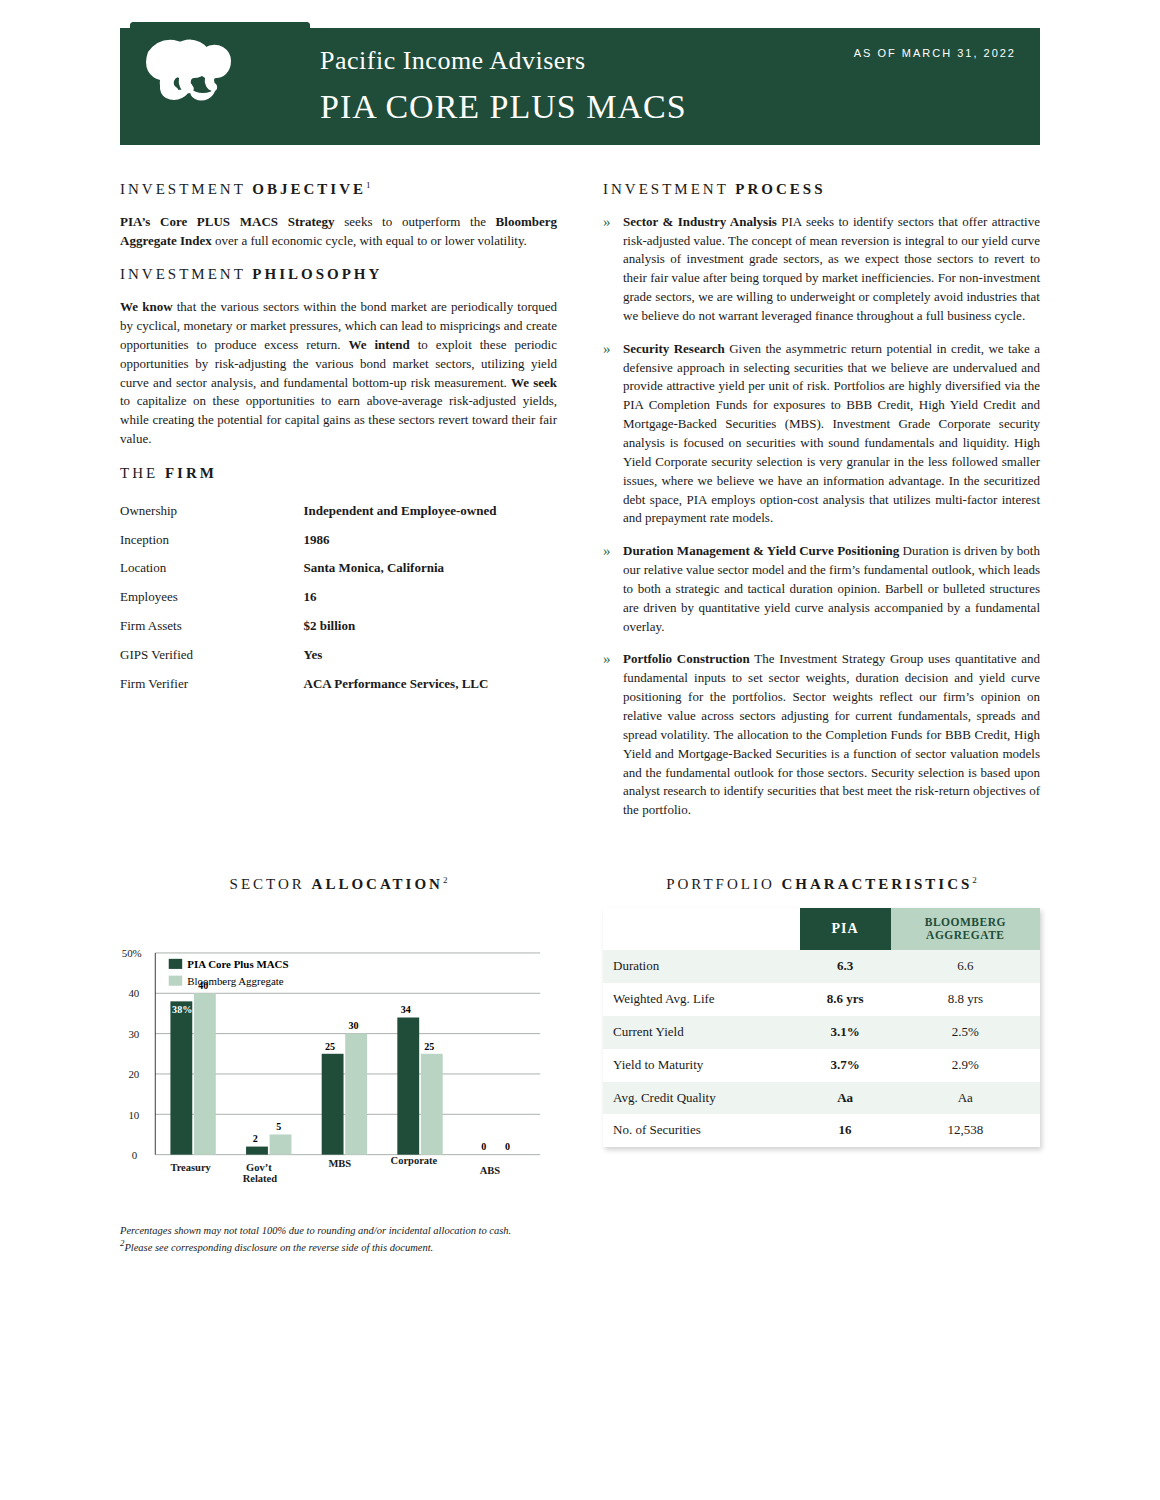AS OF MARCH 31, 2022
Pacific Income Advisers
PIA Core Plus MACS
INVESTMENT OBJECTIVE1
PIA’s Core PLUS MACS Strategy seeks to outperform the Bloomberg Aggregate Index over a full economic cycle, with equal to or lower volatility.
INVESTMENT PHILOSOPHY
We know that the various sectors within the bond market are periodically torqued by cyclical, monetary or market pressures, which can lead to mispricings and create opportunities to produce excess return. We intend to exploit these periodic opportunities by risk-adjusting the various bond market sectors, utilizing yield curve and sector analysis, and fundamental bottom-up risk measurement. We seek to capitalize on these opportunities to earn above-average risk-adjusted yields, while creating the potential for capital gains as these sectors revert toward their fair value.
THE FIRM
| Ownership | Independent and Employee-owned |
| Inception | 1986 |
| Location | Santa Monica, California |
| Employees | 16 |
| Firm Assets | $2 billion |
| GIPS Verified | Yes |
| Firm Verifier | ACA Performance Services, LLC |
INVESTMENT PROCESS
Sector & Industry Analysis PIA seeks to identify sectors that offer attractive risk-adjusted value. The concept of mean reversion is integral to our yield curve analysis of investment grade sectors, as we expect those sectors to revert to their fair value after being torqued by market inefficiencies. For non-investment grade sectors, we are willing to underweight or completely avoid industries that we believe do not warrant leveraged finance throughout a full business cycle.
Security Research Given the asymmetric return potential in credit, we take a defensive approach in selecting securities that we believe are undervalued and provide attractive yield per unit of risk. Portfolios are highly diversified via the PIA Completion Funds for exposures to BBB Credit, High Yield Credit and Mortgage-Backed Securities (MBS). Investment Grade Corporate security analysis is focused on securities with sound fundamentals and liquidity. High Yield Corporate security selection is very granular in the less followed smaller issues, where we believe we have an information advantage. In the securitized debt space, PIA employs option-cost analysis that utilizes multi-factor interest and prepayment rate models.
Duration Management & Yield Curve Positioning Duration is driven by both our relative value sector model and the firm’s fundamental outlook, which leads to both a strategic and tactical duration opinion. Barbell or bulleted structures are driven by quantitative yield curve analysis accompanied by a fundamental overlay.
Portfolio Construction The Investment Strategy Group uses quantitative and fundamental inputs to set sector weights, duration decision and yield curve positioning for the portfolios. Sector weights reflect our firm’s opinion on relative value across sectors adjusting for current fundamentals, spreads and spread volatility. The allocation to the Completion Funds for BBB Credit, High Yield and Mortgage-Backed Securities is a function of sector valuation models and the fundamental outlook for those sectors. Security selection is based upon analyst research to identify securities that best meet the risk-return objectives of the portfolio.
SECTOR ALLOCATION2
50% 40 30 20 10 0 PIA Core Plus MACS Bloomberg Aggregate 38% 40 2 5 25 30 34 25 0 0 Treasury Gov’t Related MBS Corporate ABS
Percentages shown may not total 100% due to rounding and/or incidental allocation to cash.
2Please see corresponding disclosure on the reverse side of this document.
PORTFOLIO CHARACTERISTICS2
| | PIA | BLOOMBERG AGGREGATE |
| --- | --- | --- |
| Duration | 6.3 | 6.6 |
| Weighted Avg. Life | 8.6 yrs | 8.8 yrs |
| Current Yield | 3.1% | 2.5% |
| Yield to Maturity | 3.7% | 2.9% |
| Avg. Credit Quality | Aa | Aa |
| No. of Securities | 16 | 12,538 |